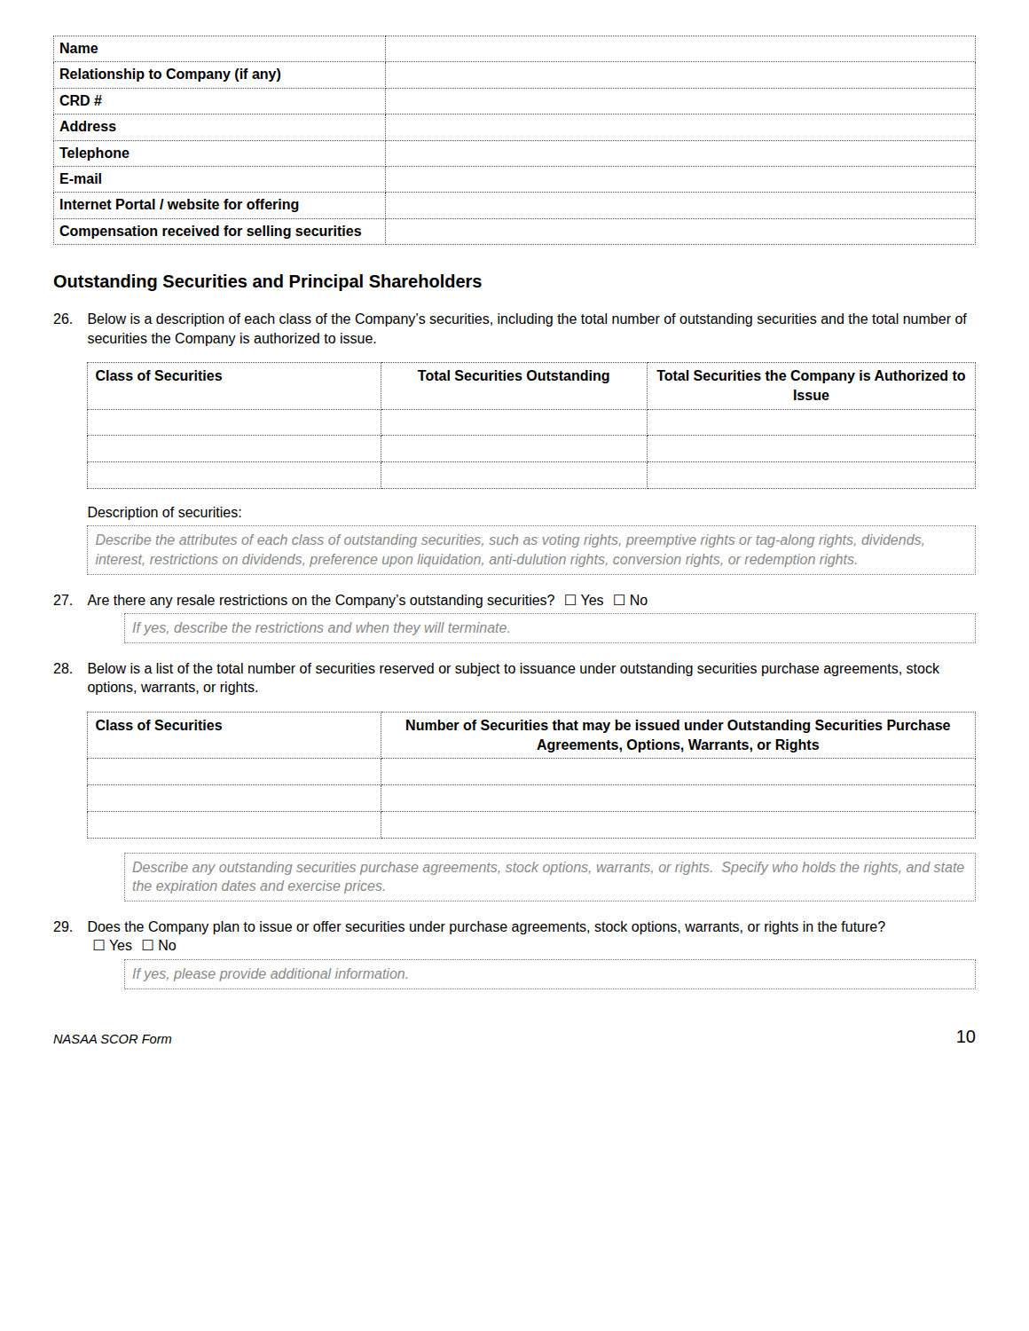| Name | |
| Relationship to Company (if any) | |
| CRD # | |
| Address | |
| Telephone | |
| E-mail | |
| Internet Portal / website for offering | |
| Compensation received for selling securities | |
Outstanding Securities and Principal Shareholders
26. Below is a description of each class of the Company’s securities, including the total number of outstanding securities and the total number of securities the Company is authorized to issue.
| Class of Securities | Total Securities Outstanding | Total Securities the Company is Authorized to Issue |
| --- | --- | --- |
Description of securities:
Describe the attributes of each class of outstanding securities, such as voting rights, preemptive rights or tag-along rights, dividends, interest, restrictions on dividends, preference upon liquidation, anti-dulution rights, conversion rights, or redemption rights.
27. Are there any resale restrictions on the Company’s outstanding securities? ☐ Yes ☐ No
If yes, describe the restrictions and when they will terminate.
28. Below is a list of the total number of securities reserved or subject to issuance under outstanding securities purchase agreements, stock options, warrants, or rights.
| Class of Securities | Number of Securities that may be issued under Outstanding Securities Purchase Agreements, Options, Warrants, or Rights |
| --- | --- |
Describe any outstanding securities purchase agreements, stock options, warrants, or rights. Specify who holds the rights, and state the expiration dates and exercise prices.
29. Does the Company plan to issue or offer securities under purchase agreements, stock options, warrants, or rights in the future? ☐ Yes ☐ No
If yes, please provide additional information.
NASAA SCOR Form 10